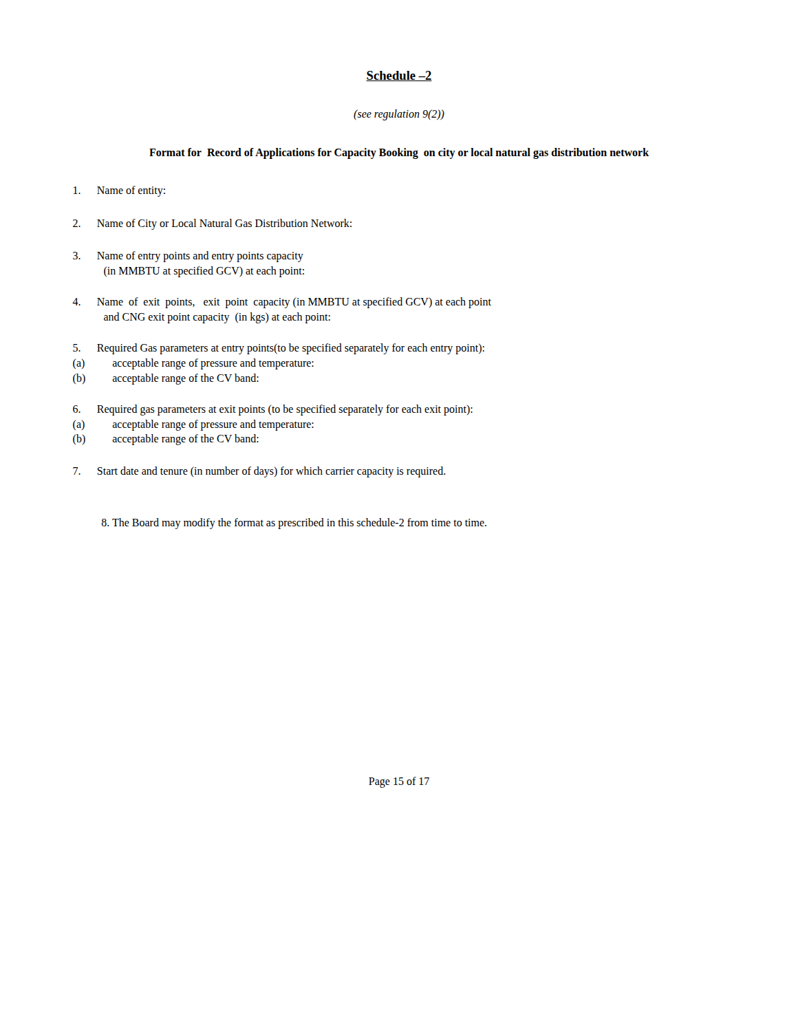Schedule –2
(see regulation 9(2))
Format for Record of Applications for Capacity Booking on city or local natural gas distribution network
1. Name of entity:
2. Name of City or Local Natural Gas Distribution Network:
3. Name of entry points and entry points capacity
(in MMBTU at specified GCV) at each point:
4. Name of exit points, exit point capacity (in MMBTU at specified GCV) at each point
and CNG exit point capacity (in kgs) at each point:
5. Required Gas parameters at entry points(to be specified separately for each entry point):
(a) acceptable range of pressure and temperature:
(b) acceptable range of the CV band:
6. Required gas parameters at exit points (to be specified separately for each exit point):
(a) acceptable range of pressure and temperature:
(b) acceptable range of the CV band:
7. Start date and tenure (in number of days) for which carrier capacity is required.
8. The Board may modify the format as prescribed in this schedule-2 from time to time.
Page 15 of 17